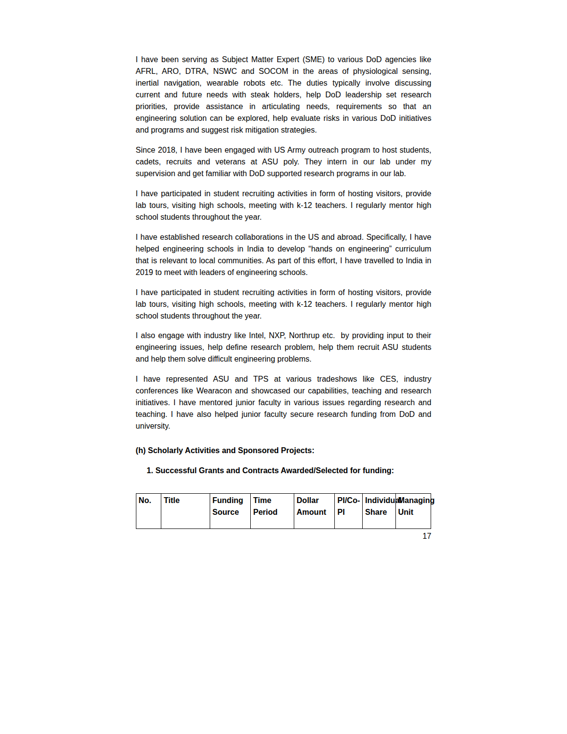I have been serving as Subject Matter Expert (SME) to various DoD agencies like AFRL, ARO, DTRA, NSWC and SOCOM in the areas of physiological sensing, inertial navigation, wearable robots etc. The duties typically involve discussing current and future needs with steak holders, help DoD leadership set research priorities, provide assistance in articulating needs, requirements so that an engineering solution can be explored, help evaluate risks in various DoD initiatives and programs and suggest risk mitigation strategies.
Since 2018, I have been engaged with US Army outreach program to host students, cadets, recruits and veterans at ASU poly. They intern in our lab under my supervision and get familiar with DoD supported research programs in our lab.
I have participated in student recruiting activities in form of hosting visitors, provide lab tours, visiting high schools, meeting with k-12 teachers. I regularly mentor high school students throughout the year.
I have established research collaborations in the US and abroad. Specifically, I have helped engineering schools in India to develop “hands on engineering” curriculum that is relevant to local communities. As part of this effort, I have travelled to India in 2019 to meet with leaders of engineering schools.
I have participated in student recruiting activities in form of hosting visitors, provide lab tours, visiting high schools, meeting with k-12 teachers. I regularly mentor high school students throughout the year.
I also engage with industry like Intel, NXP, Northrup etc. by providing input to their engineering issues, help define research problem, help them recruit ASU students and help them solve difficult engineering problems.
I have represented ASU and TPS at various tradeshows like CES, industry conferences like Wearacon and showcased our capabilities, teaching and research initiatives. I have mentored junior faculty in various issues regarding research and teaching. I have also helped junior faculty secure research funding from DoD and university.
(h) Scholarly Activities and Sponsored Projects:
Successful Grants and Contracts Awarded/Selected for funding:
| No. | Title | Funding Source | Time Period | Dollar Amount | PI/Co-PI | Individual Share | Managing Unit |
| --- | --- | --- | --- | --- | --- | --- | --- |
17